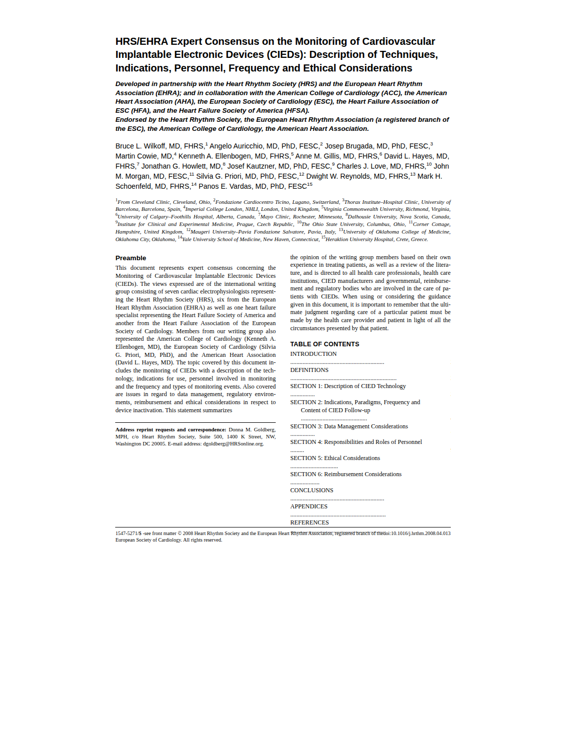HRS/EHRA Expert Consensus on the Monitoring of Cardiovascular Implantable Electronic Devices (CIEDs): Description of Techniques, Indications, Personnel, Frequency and Ethical Considerations
Developed in partnership with the Heart Rhythm Society (HRS) and the European Heart Rhythm Association (EHRA); and in collaboration with the American College of Cardiology (ACC), the American Heart Association (AHA), the European Society of Cardiology (ESC), the Heart Failure Association of ESC (HFA), and the Heart Failure Society of America (HFSA).
Endorsed by the Heart Rhythm Society, the European Heart Rhythm Association (a registered branch of the ESC), the American College of Cardiology, the American Heart Association.
Bruce L. Wilkoff, MD, FHRS,1 Angelo Auricchio, MD, PhD, FESC,2 Josep Brugada, MD, PhD, FESC,3 Martin Cowie, MD,4 Kenneth A. Ellenbogen, MD, FHRS,5 Anne M. Gillis, MD, FHRS,6 David L. Hayes, MD, FHRS,7 Jonathan G. Howlett, MD,8 Josef Kautzner, MD, PhD, FESC,9 Charles J. Love, MD, FHRS,10 John M. Morgan, MD, FESC,11 Silvia G. Priori, MD, PhD, FESC,12 Dwight W. Reynolds, MD, FHRS,13 Mark H. Schoenfeld, MD, FHRS,14 Panos E. Vardas, MD, PhD, FESC15
1From Cleveland Clinic, Cleveland, Ohio, 2Fondazione Cardiocentro Ticino, Lugano, Switzerland, 3Thorax Institute–Hospital Clinic, University of Barcelona, Barcelona, Spain, 4Imperial College London, NHLI, London, United Kingdom, 5Virginia Commonwealth University, Richmond, Virginia, 6University of Calgary–Foothills Hospital, Alberta, Canada, 7Mayo Clinic, Rochester, Minnesota, 8Dalhousie University, Nova Scotia, Canada, 9Institute for Clinical and Experimental Medicine, Prague, Czech Republic, 10The Ohio State University, Columbus, Ohio, 11Corner Cottage, Hampshire, United Kingdom, 12Maugeri University–Pavia Fondazione Salvatore, Pavia, Italy, 13University of Oklahoma College of Medicine, Oklahoma City, Oklahoma, 14Yale University School of Medicine, New Haven, Connecticut, 15Heraklion University Hospital, Crete, Greece.
Preamble
This document represents expert consensus concerning the Monitoring of Cardiovascular Implantable Electronic Devices (CIEDs). The views expressed are of the international writing group consisting of seven cardiac electrophysiologists representing the Heart Rhythm Society (HRS), six from the European Heart Rhythm Association (EHRA) as well as one heart failure specialist representing the Heart Failure Society of America and another from the Heart Failure Association of the European Society of Cardiology. Members from our writing group also represented the American College of Cardiology (Kenneth A. Ellenbogen, MD), the European Society of Cardiology (Silvia G. Priori, MD, PhD), and the American Heart Association (David L. Hayes, MD). The topic covered by this document includes the monitoring of CIEDs with a description of the technology, indications for use, personnel involved in monitoring and the frequency and types of monitoring events. Also covered are issues in regard to data management, regulatory environments, reimbursement and ethical considerations in respect to device inactivation. This statement summarizes
Address reprint requests and correspondence: Donna M. Goldberg, MPH, c/o Heart Rhythm Society, Suite 500, 1400 K Street, NW, Washington DC 20005. E-mail address: dgoldberg@HRSonline.org.
the opinion of the writing group members based on their own experience in treating patients, as well as a review of the literature, and is directed to all health care professionals, health care institutions, CIED manufacturers and governmental, reimbursement and regulatory bodies who are involved in the care of patients with CIEDs. When using or considering the guidance given in this document, it is important to remember that the ultimate judgment regarding care of a particular patient must be made by the health care provider and patient in light of all the circumstances presented by that patient.
TABLE OF CONTENTS
INTRODUCTION ............................................................. 2
DEFINITIONS..................................................................... 2
SECTION 1: Description of CIED Technology ................ 3
SECTION 2: Indications, Paradigms, Frequency and
Content of CIED Follow-up........................................... 4
SECTION 3: Data Management Considerations................ 7
SECTION 4: Responsibilities and Roles of Personnel ......... 9
SECTION 5: Ethical Considerations ............................... 13
SECTION 6: Reimbursement Considerations ................... 15
CONCLUSIONS............................................................. 16
APPENDICES .............................................................. 16
REFERENCES ............................................................. 18
doi:10.1016/j.hrthm.2008.04.013 1547-5271/$ -see front matter © 2008 Heart Rhythm Society and the European Heart Rhythm Association, registered branch of the European Society of Cardiology. All rights reserved.